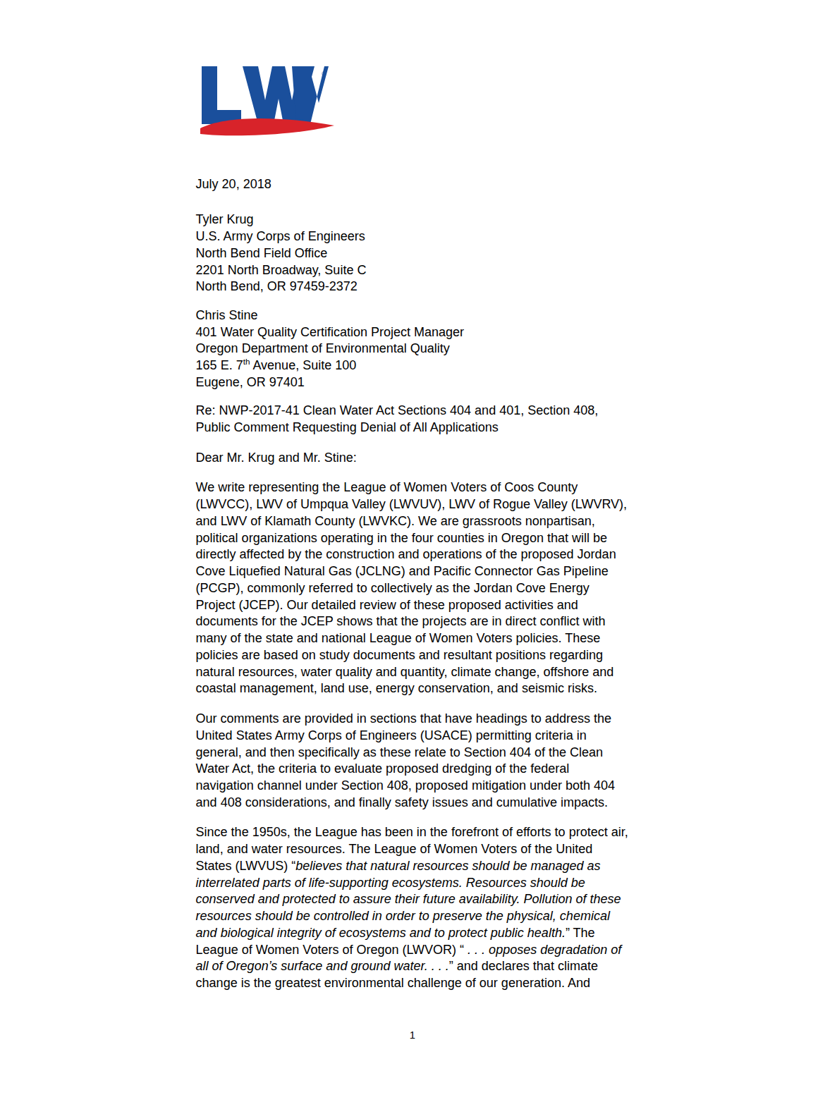®
July 20, 2018
Tyler Krug
U.S. Army Corps of Engineers
North Bend Field Office
2201 North Broadway, Suite C
North Bend, OR 97459-2372
Chris Stine
401 Water Quality Certification Project Manager
Oregon Department of Environmental Quality
165 E. 7th Avenue, Suite 100
Eugene, OR 97401
Re: NWP-2017-41 Clean Water Act Sections 404 and 401, Section 408, Public Comment Requesting Denial of All Applications
Dear Mr. Krug and Mr. Stine:
We write representing the League of Women Voters of Coos County (LWVCC), LWV of Umpqua Valley (LWVUV), LWV of Rogue Valley (LWVRV), and LWV of Klamath County (LWVKC). We are grassroots nonpartisan, political organizations operating in the four counties in Oregon that will be directly affected by the construction and operations of the proposed Jordan Cove Liquefied Natural Gas (JCLNG) and Pacific Connector Gas Pipeline (PCGP), commonly referred to collectively as the Jordan Cove Energy Project (JCEP). Our detailed review of these proposed activities and documents for the JCEP shows that the projects are in direct conflict with many of the state and national League of Women Voters policies. These policies are based on study documents and resultant positions regarding natural resources, water quality and quantity, climate change, offshore and coastal management, land use, energy conservation, and seismic risks.
Our comments are provided in sections that have headings to address the United States Army Corps of Engineers (USACE) permitting criteria in general, and then specifically as these relate to Section 404 of the Clean Water Act, the criteria to evaluate proposed dredging of the federal navigation channel under Section 408, proposed mitigation under both 404 and 408 considerations, and finally safety issues and cumulative impacts.
Since the 1950s, the League has been in the forefront of efforts to protect air, land, and water resources. The League of Women Voters of the United States (LWVUS) “believes that natural resources should be managed as interrelated parts of life-supporting ecosystems. Resources should be conserved and protected to assure their future availability. Pollution of these resources should be controlled in order to preserve the physical, chemical and biological integrity of ecosystems and to protect public health.” The League of Women Voters of Oregon (LWVOR) “ . . . opposes degradation of all of Oregon’s surface and ground water. . . .” and declares that climate change is the greatest environmental challenge of our generation. And
1